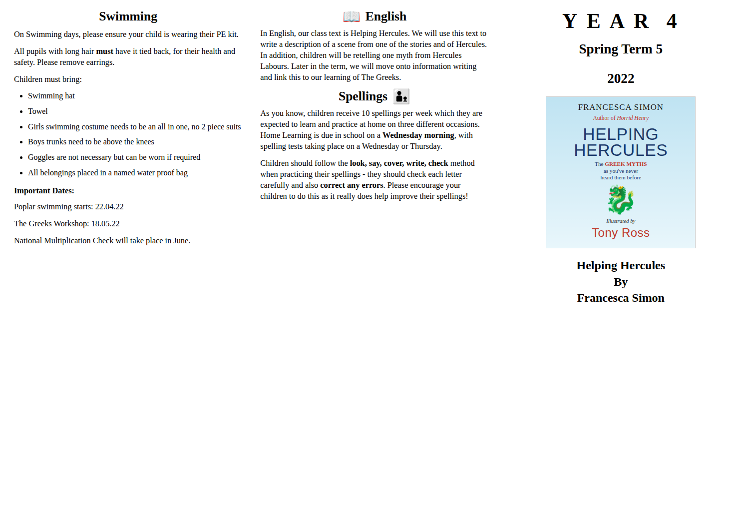Swimming
On Swimming days, please ensure your child is wearing their PE kit.
All pupils with long hair must have it tied back, for their health and safety. Please remove earrings.
Children must bring:
Swimming hat
Towel
Girls swimming costume needs to be an all in one, no 2 piece suits
Boys trunks need to be above the knees
Goggles are not necessary but can be worn if required
All belongings placed in a named water proof bag
Important Dates:
Poplar swimming starts: 22.04.22
The Greeks Workshop: 18.05.22
National Multiplication Check will take place in June.
📖
English
In English, our class text is Helping Hercules. We will use this text to write a description of a scene from one of the stories and of Hercules. In addition, children will be retelling one myth from Hercules Labours. Later in the term, we will move onto information writing and link this to our learning of The Greeks.
Spellings
👨‍👦
As you know, children receive 10 spellings per week which they are expected to learn and practice at home on three different occasions. Home Learning is due in school on a Wednesday morning, with spelling tests taking place on a Wednesday or Thursday.
Children should follow the look, say, cover, write, check method when practicing their spellings - they should check each letter carefully and also correct any errors. Please encourage your children to do this as it really does help improve their spellings!
Y E A R 4
Spring Term 5
2022
FRANCESCA SIMON
Author of Horrid Henry
HELPING
HERCULES
The GREEK MYTHS
as you've never
heard them before
🐉
Illustrated by
Tony Ross
Helping Hercules
By
Francesca Simon